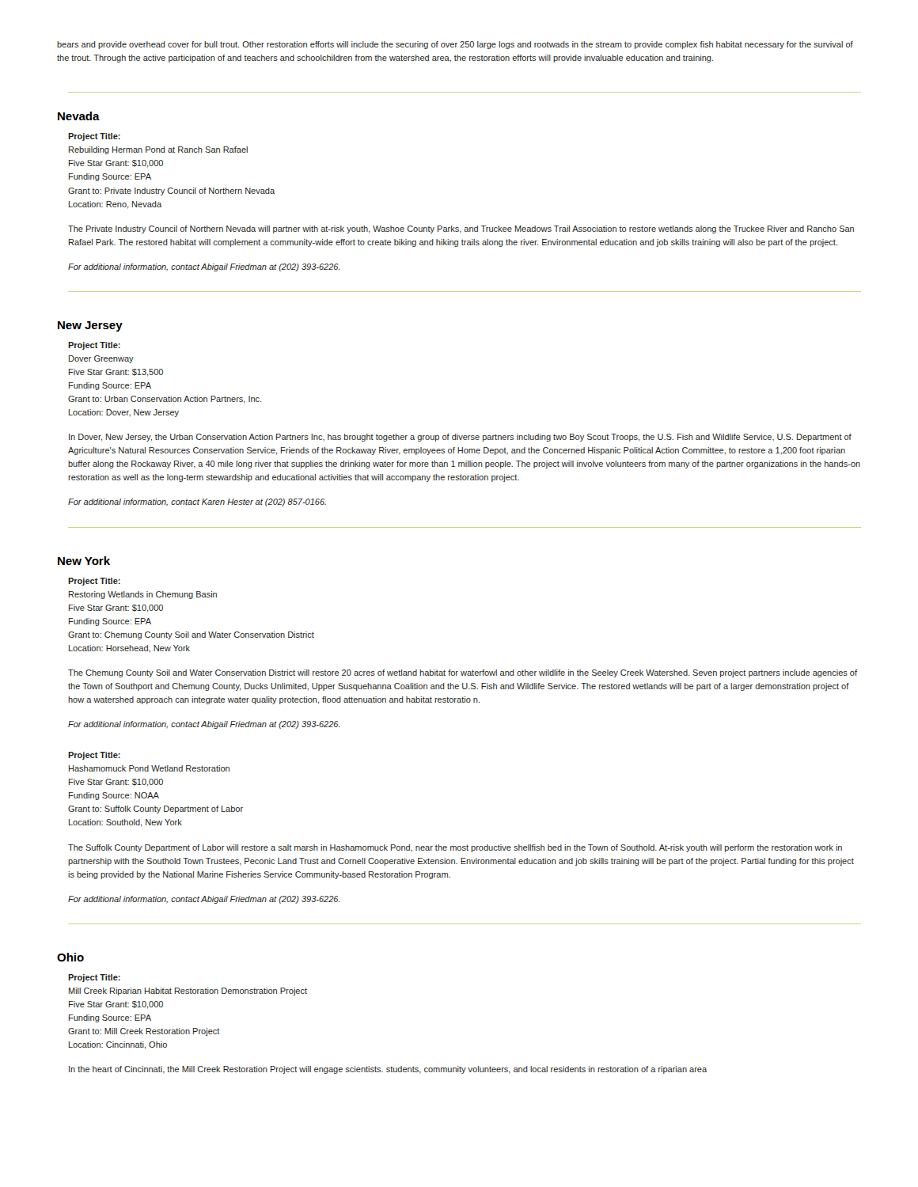bears and provide overhead cover for bull trout. Other restoration efforts will include the securing of over 250 large logs and rootwads in the stream to provide complex fish habitat necessary for the survival of the trout. Through the active participation of and teachers and schoolchildren from the watershed area, the restoration efforts will provide invaluable education and training.
Nevada
Project Title: Rebuilding Herman Pond at Ranch San Rafael Five Star Grant: $10,000 Funding Source: EPA Grant to: Private Industry Council of Northern Nevada Location: Reno, Nevada
The Private Industry Council of Northern Nevada will partner with at-risk youth, Washoe County Parks, and Truckee Meadows Trail Association to restore wetlands along the Truckee River and Rancho San Rafael Park. The restored habitat will complement a community-wide effort to create biking and hiking trails along the river. Environmental education and job skills training will also be part of the project.
For additional information, contact Abigail Friedman at (202) 393-6226.
New Jersey
Project Title: Dover Greenway Five Star Grant: $13,500 Funding Source: EPA Grant to: Urban Conservation Action Partners, Inc. Location: Dover, New Jersey
In Dover, New Jersey, the Urban Conservation Action Partners Inc, has brought together a group of diverse partners including two Boy Scout Troops, the U.S. Fish and Wildlife Service, U.S. Department of Agriculture's Natural Resources Conservation Service, Friends of the Rockaway River, employees of Home Depot, and the Concerned Hispanic Political Action Committee, to restore a 1,200 foot riparian buffer along the Rockaway River, a 40 mile long river that supplies the drinking water for more than 1 million people. The project will involve volunteers from many of the partner organizations in the hands-on restoration as well as the long-term stewardship and educational activities that will accompany the restoration project.
For additional information, contact Karen Hester at (202) 857-0166.
New York
Project Title: Restoring Wetlands in Chemung Basin Five Star Grant: $10,000 Funding Source: EPA Grant to: Chemung County Soil and Water Conservation District Location: Horsehead, New York
The Chemung County Soil and Water Conservation District will restore 20 acres of wetland habitat for waterfowl and other wildlife in the Seeley Creek Watershed. Seven project partners include agencies of the Town of Southport and Chemung County, Ducks Unlimited, Upper Susquehanna Coalition and the U.S. Fish and Wildlife Service. The restored wetlands will be part of a larger demonstration project of how a watershed approach can integrate water quality protection, flood attenuation and habitat restoratio n.
For additional information, contact Abigail Friedman at (202) 393-6226.
Project Title: Hashamomuck Pond Wetland Restoration Five Star Grant: $10,000 Funding Source: NOAA Grant to: Suffolk County Department of Labor Location: Southold, New York
The Suffolk County Department of Labor will restore a salt marsh in Hashamomuck Pond, near the most productive shellfish bed in the Town of Southold. At-risk youth will perform the restoration work in partnership with the Southold Town Trustees, Peconic Land Trust and Cornell Cooperative Extension. Environmental education and job skills training will be part of the project. Partial funding for this project is being provided by the National Marine Fisheries Service Community-based Restoration Program.
For additional information, contact Abigail Friedman at (202) 393-6226.
Ohio
Project Title: Mill Creek Riparian Habitat Restoration Demonstration Project Five Star Grant: $10,000 Funding Source: EPA Grant to: Mill Creek Restoration Project Location: Cincinnati, Ohio
In the heart of Cincinnati, the Mill Creek Restoration Project will engage scientists. students, community volunteers, and local residents in restoration of a riparian area